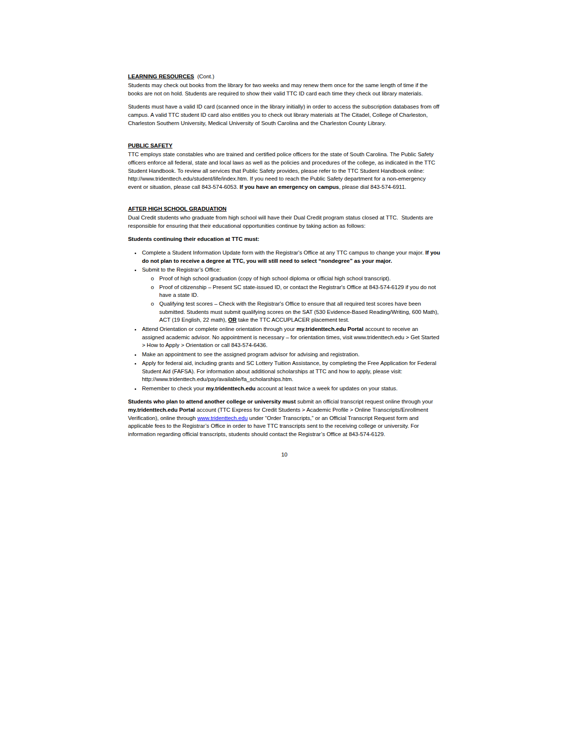LEARNING RESOURCES
(Cont.)
Students may check out books from the library for two weeks and may renew them once for the same length of time if the books are not on hold. Students are required to show their valid TTC ID card each time they check out library materials.
Students must have a valid ID card (scanned once in the library initially) in order to access the subscription databases from off campus. A valid TTC student ID card also entitles you to check out library materials at The Citadel, College of Charleston, Charleston Southern University, Medical University of South Carolina and the Charleston County Library.
PUBLIC SAFETY
TTC employs state constables who are trained and certified police officers for the state of South Carolina. The Public Safety officers enforce all federal, state and local laws as well as the policies and procedures of the college, as indicated in the TTC Student Handbook. To review all services that Public Safety provides, please refer to the TTC Student Handbook online: http://www.tridenttech.edu/student/life/index.htm. If you need to reach the Public Safety department for a non-emergency event or situation, please call 843-574-6053. If you have an emergency on campus, please dial 843-574-6911.
AFTER HIGH SCHOOL GRADUATION
Dual Credit students who graduate from high school will have their Dual Credit program status closed at TTC. Students are responsible for ensuring that their educational opportunities continue by taking action as follows:
Students continuing their education at TTC must:
Complete a Student Information Update form with the Registrar's Office at any TTC campus to change your major. If you do not plan to receive a degree at TTC, you will still need to select “nondegree” as your major.
Submit to the Registrar’s Office:
Proof of high school graduation (copy of high school diploma or official high school transcript).
Proof of citizenship – Present SC state-issued ID, or contact the Registrar's Office at 843-574-6129 if you do not have a state ID.
Qualifying test scores – Check with the Registrar's Office to ensure that all required test scores have been submitted. Students must submit qualifying scores on the SAT (530 Evidence-Based Reading/Writing, 600 Math), ACT (19 English, 22 math), OR take the TTC ACCUPLACER placement test.
Attend Orientation or complete online orientation through your my.tridenttech.edu Portal account to receive an assigned academic advisor. No appointment is necessary – for orientation times, visit www.tridenttech.edu > Get Started > How to Apply > Orientation or call 843-574-6436.
Make an appointment to see the assigned program advisor for advising and registration.
Apply for federal aid, including grants and SC Lottery Tuition Assistance, by completing the Free Application for Federal Student Aid (FAFSA). For information about additional scholarships at TTC and how to apply, please visit: http://www.tridenttech.edu/pay/available/fa_scholarships.htm.
Remember to check your my.tridenttech.edu account at least twice a week for updates on your status.
Students who plan to attend another college or university must submit an official transcript request online through your my.tridenttech.edu Portal account (TTC Express for Credit Students > Academic Profile > Online Transcripts/Enrollment Verification), online through www.tridenttech.edu under “Order Transcripts,” or an Official Transcript Request form and applicable fees to the Registrar’s Office in order to have TTC transcripts sent to the receiving college or university. For information regarding official transcripts, students should contact the Registrar’s Office at 843-574-6129.
10